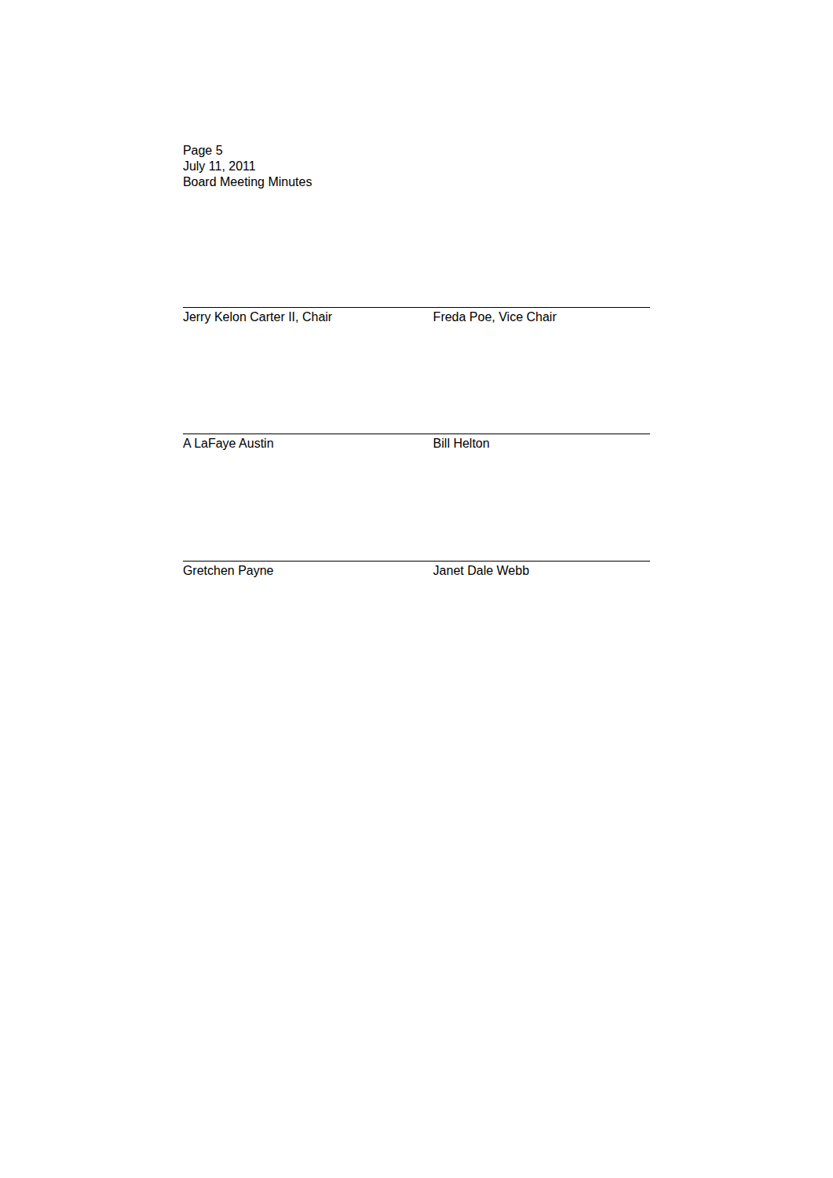Page 5
July 11, 2011
Board Meeting Minutes
| Jerry Kelon Carter II, Chair | Freda Poe, Vice Chair |
| A LaFaye Austin | Bill Helton |
| Gretchen Payne | Janet Dale Webb |